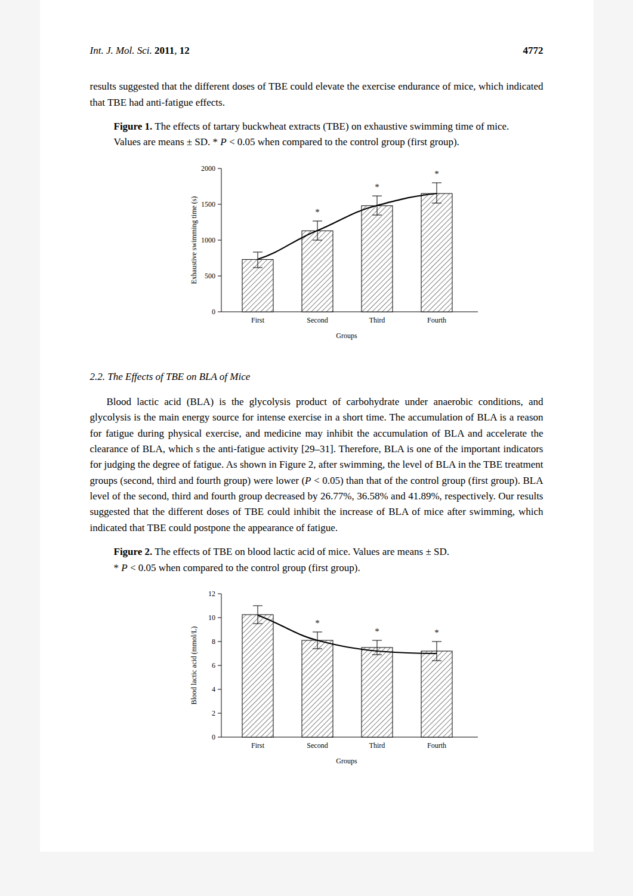Int. J. Mol. Sci. 2011, 12
4772
results suggested that the different doses of TBE could elevate the exercise endurance of mice, which indicated that TBE had anti-fatigue effects.
Figure 1. The effects of tartary buckwheat extracts (TBE) on exhaustive swimming time of mice. Values are means ± SD. * P < 0.05 when compared to the control group (first group).
0 500 1000 1500 2000 Exhaustive swimming time (s) * * * First Second Third Fourth Groups
2.2. The Effects of TBE on BLA of Mice
Blood lactic acid (BLA) is the glycolysis product of carbohydrate under anaerobic conditions, and glycolysis is the main energy source for intense exercise in a short time. The accumulation of BLA is a reason for fatigue during physical exercise, and medicine may inhibit the accumulation of BLA and accelerate the clearance of BLA, which s the anti-fatigue activity [29–31]. Therefore, BLA is one of the important indicators for judging the degree of fatigue. As shown in Figure 2, after swimming, the level of BLA in the TBE treatment groups (second, third and fourth group) were lower (P < 0.05) than that of the control group (first group). BLA level of the second, third and fourth group decreased by 26.77%, 36.58% and 41.89%, respectively. Our results suggested that the different doses of TBE could inhibit the increase of BLA of mice after swimming, which indicated that TBE could postpone the appearance of fatigue.
Figure 2. The effects of TBE on blood lactic acid of mice. Values are means ± SD.
* P < 0.05 when compared to the control group (first group).
0 2 4 6 8 10 12 Blood lactic acid (mmol/L) * * * First Second Third Fourth Groups